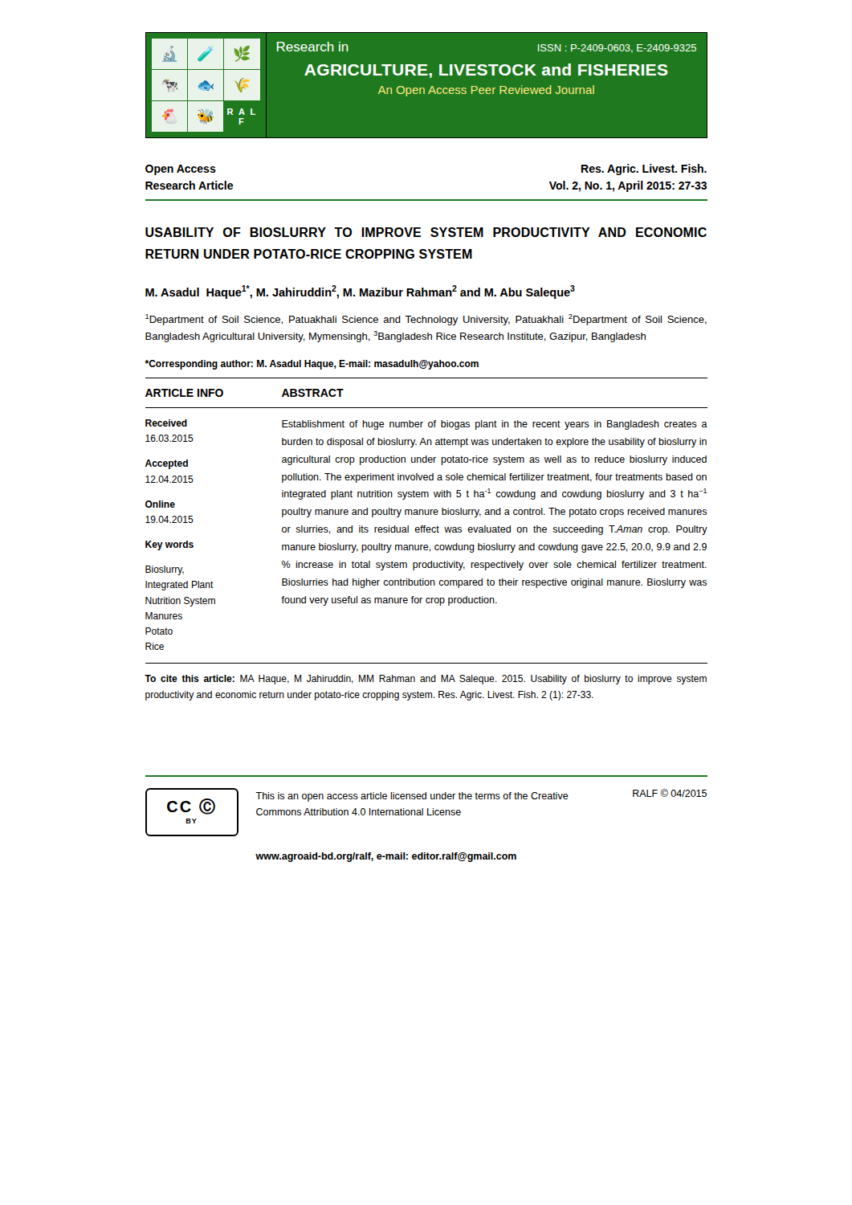| 🔬 | 🧪 | 🌿 |
| 🐄 | 🐟 | 🌾 |
| 🐔 | 🐝 | R A L F |
Research in ISSN : P-2409-0603, E-2409-9325
AGRICULTURE, LIVESTOCK and FISHERIES
An Open Access Peer Reviewed Journal
Open Access
Research Article
Res. Agric. Livest. Fish.
Vol. 2, No. 1, April 2015: 27-33
USABILITY OF BIOSLURRY TO IMPROVE SYSTEM PRODUCTIVITY AND ECONOMIC RETURN UNDER POTATO-RICE CROPPING SYSTEM
M. Asadul Haque1*, M. Jahiruddin2, M. Mazibur Rahman2 and M. Abu Saleque3
1Department of Soil Science, Patuakhali Science and Technology University, Patuakhali 2Department of Soil Science, Bangladesh Agricultural University, Mymensingh, 3Bangladesh Rice Research Institute, Gazipur, Bangladesh
*Corresponding author: M. Asadul Haque, E-mail: masadulh@yahoo.com
| ARTICLE INFO | ABSTRACT |
| Received 16.03.2015 Accepted 12.04.2015 Online 19.04.2015 Key words Bioslurry, Integrated Plant Nutrition System Manures Potato Rice | Establishment of huge number of biogas plant in the recent years in Bangladesh creates a burden to disposal of bioslurry. An attempt was undertaken to explore the usability of bioslurry in agricultural crop production under potato-rice system as well as to reduce bioslurry induced pollution. The experiment involved a sole chemical fertilizer treatment, four treatments based on integrated plant nutrition system with 5 t ha -1 cowdung and cowdung bioslurry and 3 t ha −1 poultry manure and poultry manure bioslurry, and a control. The potato crops received manures or slurries, and its residual effect was evaluated on the succeeding T. Aman crop. Poultry manure bioslurry, poultry manure, cowdung bioslurry and cowdung gave 22.5, 20.0, 9.9 and 2.9 % increase in total system productivity, respectively over sole chemical fertilizer treatment. Bioslurries had higher contribution compared to their respective original manure. Bioslurry was found very useful as manure for crop production. |
To cite this article: MA Haque, M Jahiruddin, MM Rahman and MA Saleque. 2015. Usability of bioslurry to improve system productivity and economic return under potato-rice cropping system. Res. Agric. Livest. Fish. 2 (1): 27-33.
CC Ⓒ
BY
This is an open access article licensed under the terms of the Creative Commons Attribution 4.0 International License
RALF © 04/2015
www.agroaid-bd.org/ralf, e-mail: editor.ralf@gmail.com